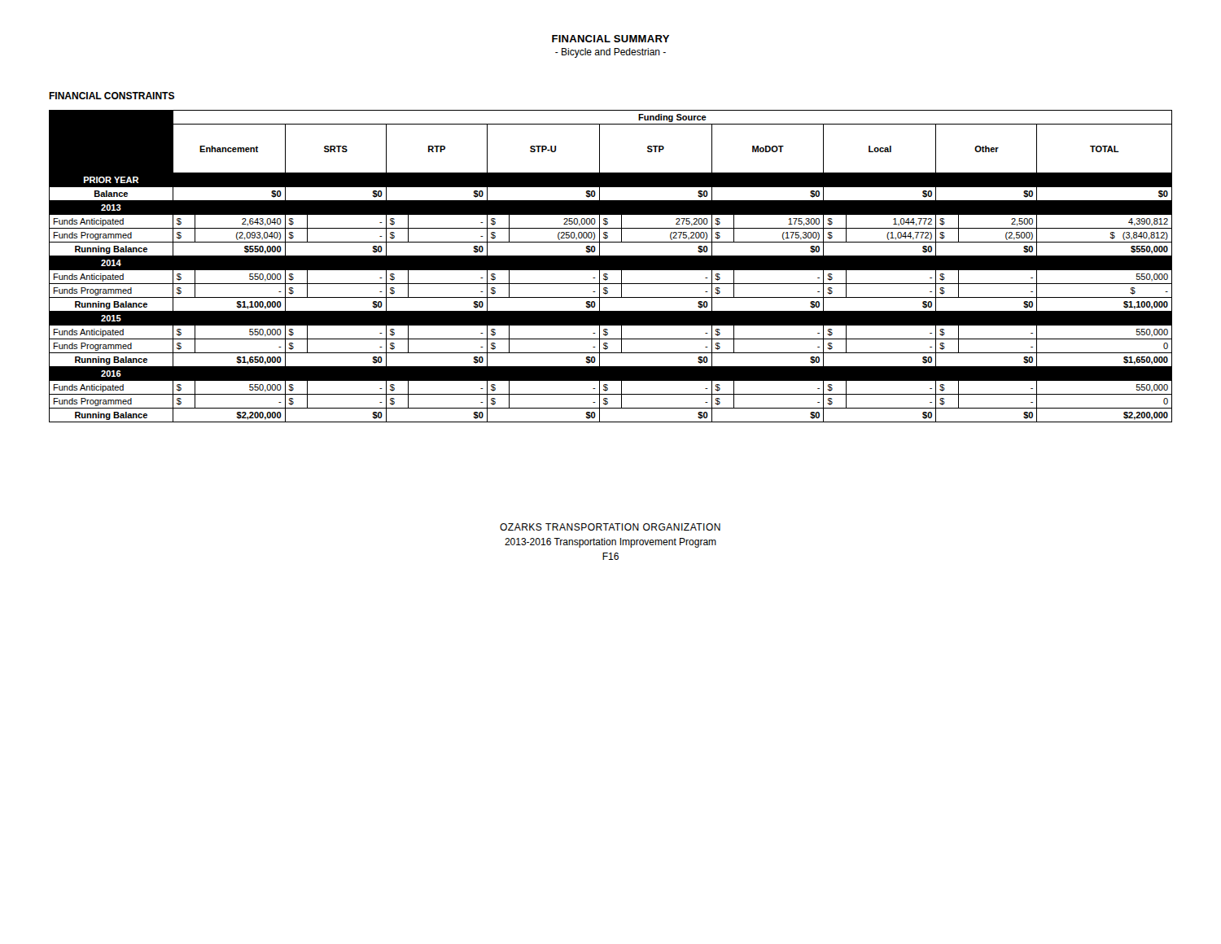FINANCIAL SUMMARY
- Bicycle and Pedestrian -
FINANCIAL CONSTRAINTS
| | Funding Source |
| | Enhancement | SRTS | RTP | STP-U | STP | MoDOT | Local | Other | TOTAL |
| PRIOR YEAR | |
| Balance | $0 | $0 | $0 | $0 | $0 | $0 | $0 | $0 | $0 |
| 2013 | |
| Funds Anticipated | $ | 2,643,040 | $ | - | $ | - | $ | 250,000 | $ | 275,200 | $ | 175,300 | $ | 1,044,772 | $ | 2,500 | 4,390,812 |
| Funds Programmed | $ | (2,093,040) | $ | - | $ | - | $ | (250,000) | $ | (275,200) | $ | (175,300) | $ | (1,044,772) | $ | (2,500) | $ (3,840,812) |
| Running Balance | $550,000 | $0 | $0 | $0 | $0 | $0 | $0 | $0 | $550,000 |
| 2014 | |
| Funds Anticipated | $ | 550,000 | $ | - | $ | - | $ | - | $ | - | $ | - | $ | - | $ | - | 550,000 |
| Funds Programmed | $ | - | $ | - | $ | - | $ | - | $ | - | $ | - | $ | - | $ | - | $ - |
| Running Balance | $1,100,000 | $0 | $0 | $0 | $0 | $0 | $0 | $0 | $1,100,000 |
| 2015 | |
| Funds Anticipated | $ | 550,000 | $ | - | $ | - | $ | - | $ | - | $ | - | $ | - | $ | - | 550,000 |
| Funds Programmed | $ | - | $ | - | $ | - | $ | - | $ | - | $ | - | $ | - | $ | - | 0 |
| Running Balance | $1,650,000 | $0 | $0 | $0 | $0 | $0 | $0 | $0 | $1,650,000 |
| 2016 | |
| Funds Anticipated | $ | 550,000 | $ | - | $ | - | $ | - | $ | - | $ | - | $ | - | $ | - | 550,000 |
| Funds Programmed | $ | - | $ | - | $ | - | $ | - | $ | - | $ | - | $ | - | $ | - | 0 |
| Running Balance | $2,200,000 | $0 | $0 | $0 | $0 | $0 | $0 | $0 | $2,200,000 |
OZARKS TRANSPORTATION ORGANIZATION
2013-2016 Transportation Improvement Program
F16